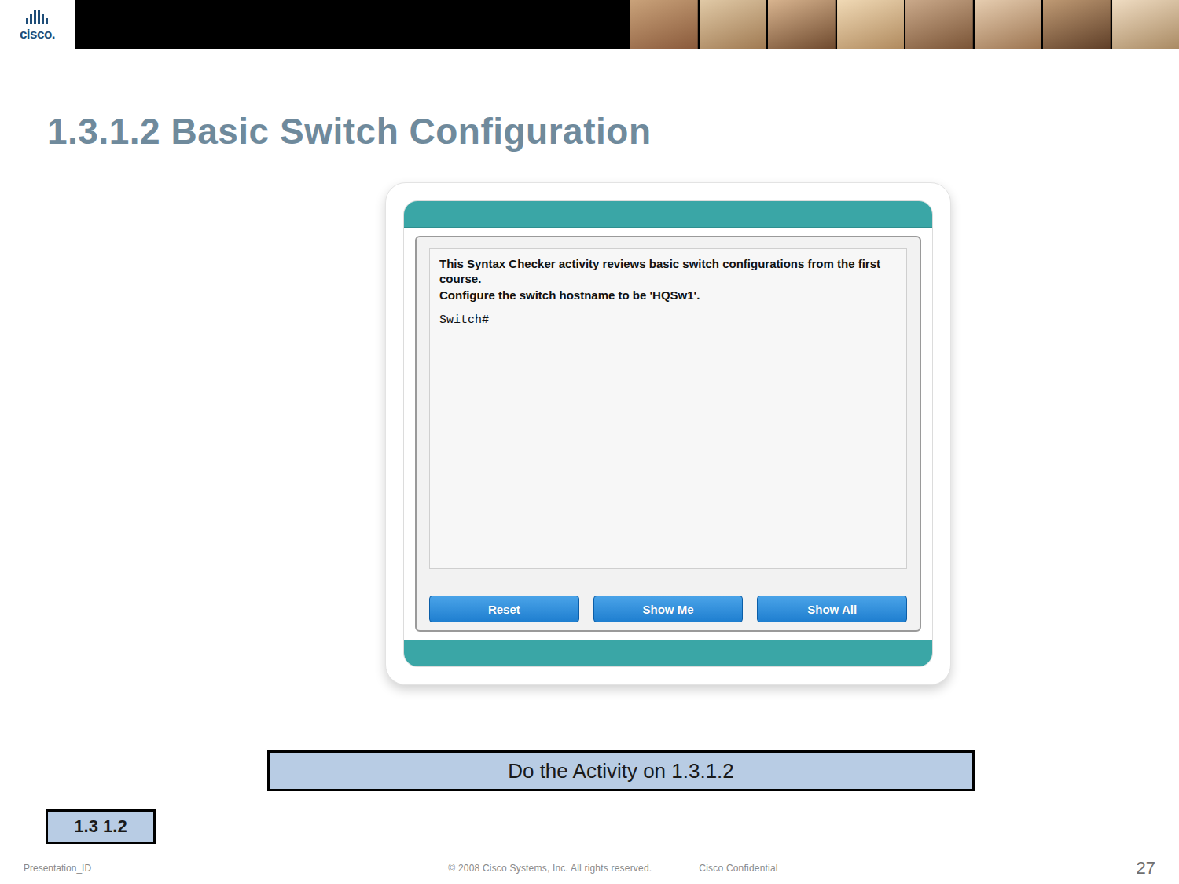cisco.
1.3.1.2 Basic Switch Configuration
This Syntax Checker activity reviews basic switch configurations from the first course.
Configure the switch hostname to be 'HQSw1'.
Switch#
Reset
Show Me
Show All
Do the Activity on 1.3.1.2
1.3 1.2
Presentation_ID
© 2008 Cisco Systems, Inc. All rights reserved. Cisco Confidential
27